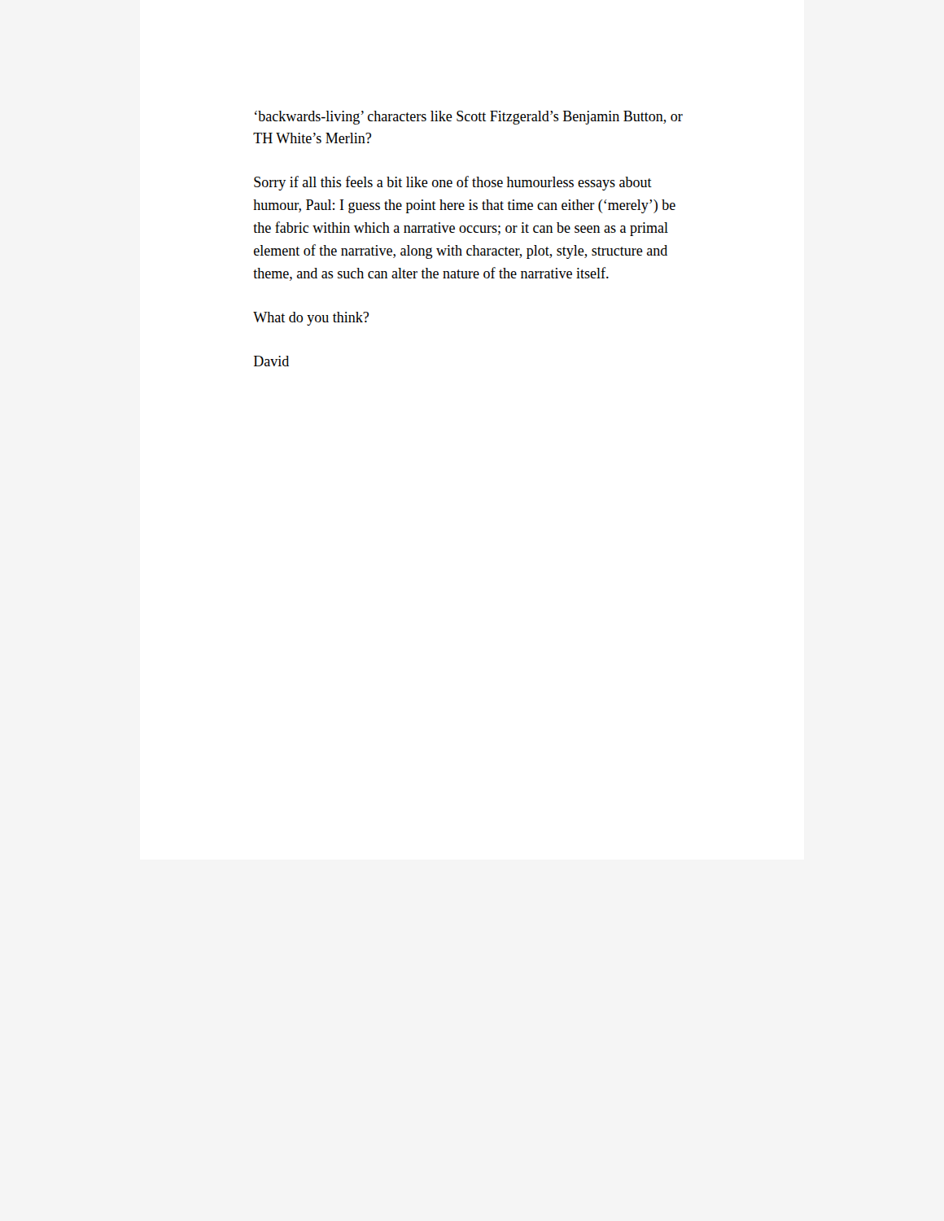‘backwards-living’ characters like Scott Fitzgerald’s Benjamin Button, or TH White’s Merlin?
Sorry if all this feels a bit like one of those humourless essays about humour, Paul: I guess the point here is that time can either (‘merely’) be the fabric within which a narrative occurs; or it can be seen as a primal element of the narrative, along with character, plot, style, structure and theme, and as such can alter the nature of the narrative itself.
What do you think?
David